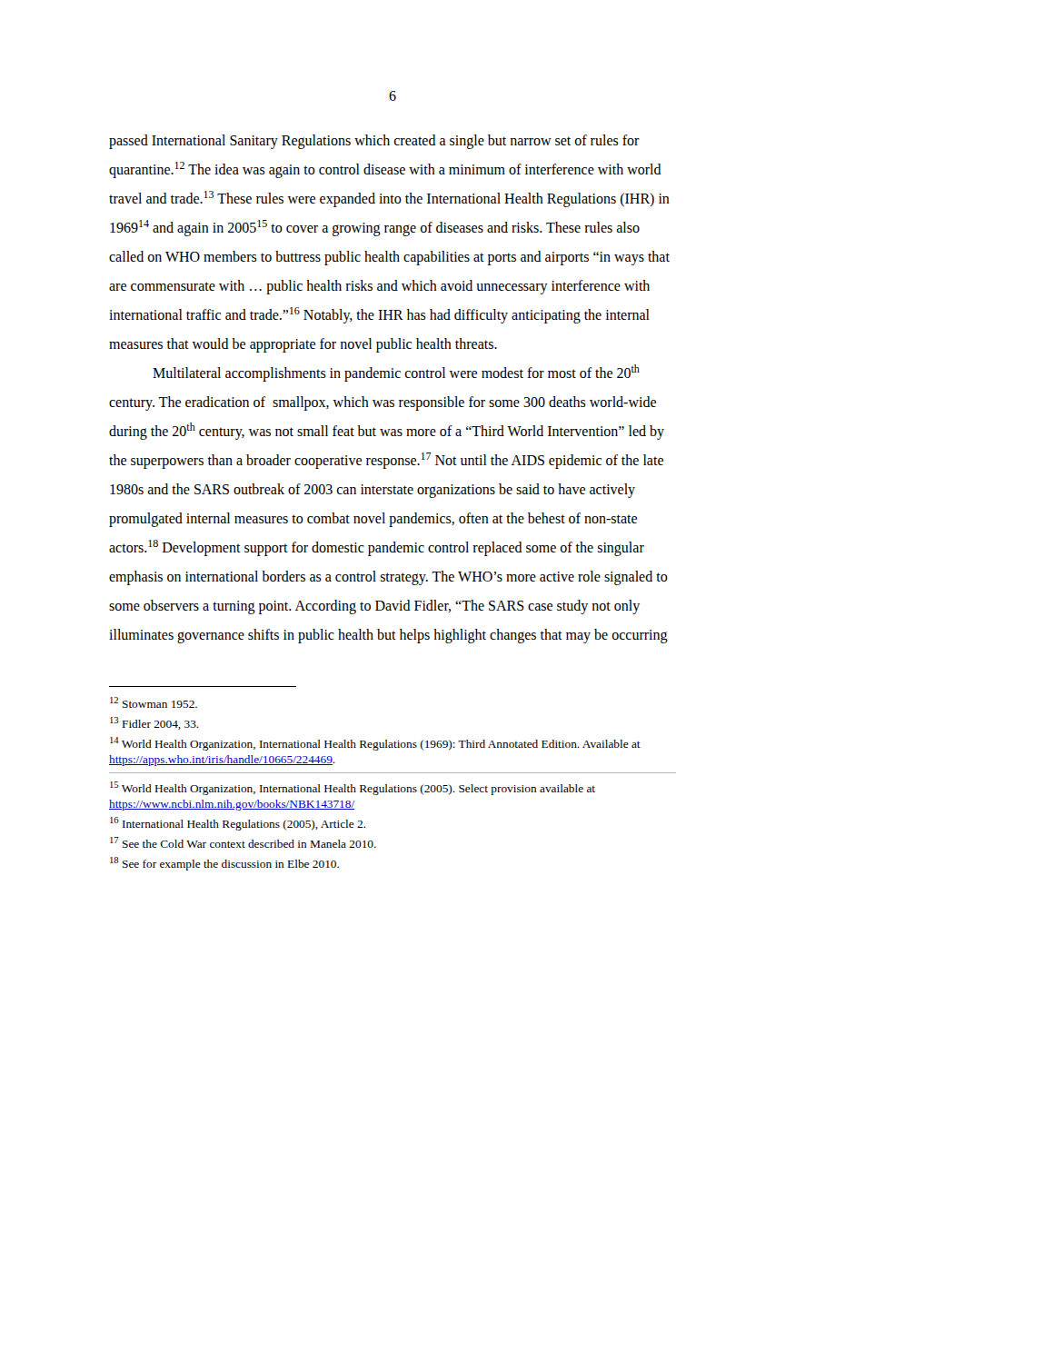6
passed International Sanitary Regulations which created a single but narrow set of rules for quarantine.12 The idea was again to control disease with a minimum of interference with world travel and trade.13 These rules were expanded into the International Health Regulations (IHR) in 196914 and again in 200515 to cover a growing range of diseases and risks. These rules also called on WHO members to buttress public health capabilities at ports and airports “in ways that are commensurate with … public health risks and which avoid unnecessary interference with international traffic and trade.”16 Notably, the IHR has had difficulty anticipating the internal measures that would be appropriate for novel public health threats.
Multilateral accomplishments in pandemic control were modest for most of the 20th century. The eradication of smallpox, which was responsible for some 300 deaths world-wide during the 20th century, was not small feat but was more of a “Third World Intervention” led by the superpowers than a broader cooperative response.17 Not until the AIDS epidemic of the late 1980s and the SARS outbreak of 2003 can interstate organizations be said to have actively promulgated internal measures to combat novel pandemics, often at the behest of non-state actors.18 Development support for domestic pandemic control replaced some of the singular emphasis on international borders as a control strategy. The WHO’s more active role signaled to some observers a turning point. According to David Fidler, “The SARS case study not only illuminates governance shifts in public health but helps highlight changes that may be occurring
12 Stowman 1952.
13 Fidler 2004, 33.
14 World Health Organization, International Health Regulations (1969): Third Annotated Edition. Available at https://apps.who.int/iris/handle/10665/224469.
15 World Health Organization, International Health Regulations (2005). Select provision available at https://www.ncbi.nlm.nih.gov/books/NBK143718/
16 International Health Regulations (2005), Article 2.
17 See the Cold War context described in Manela 2010.
18 See for example the discussion in Elbe 2010.